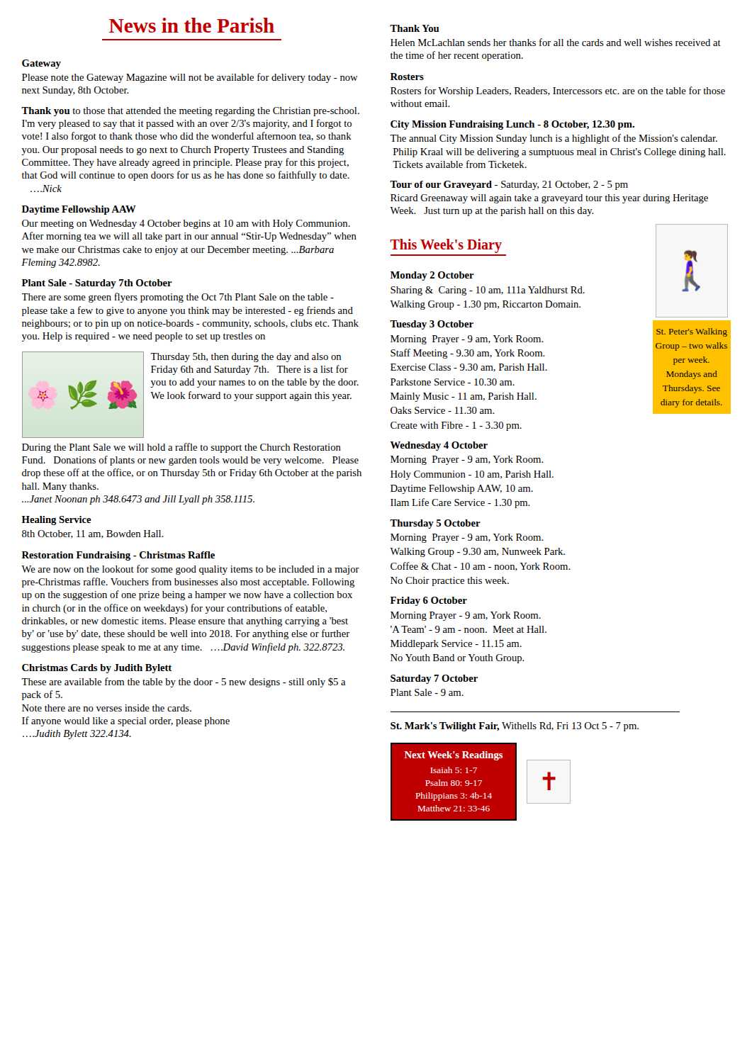News in the Parish
Gateway
Please note the Gateway Magazine will not be available for delivery today - now next Sunday, 8th October.
Thank you to those that attended the meeting regarding the Christian pre-school. I'm very pleased to say that it passed with an over 2/3's majority, and I forgot to vote! I also forgot to thank those who did the wonderful afternoon tea, so thank you. Our proposal needs to go next to Church Property Trustees and Standing Committee. They have already agreed in principle. Please pray for this project, that God will continue to open doors for us as he has done so faithfully to date. ….Nick
Daytime Fellowship AAW
Our meeting on Wednesday 4 October begins at 10 am with Holy Communion. After morning tea we will all take part in our annual “Stir-Up Wednesday” when we make our Christmas cake to enjoy at our December meeting. ...Barbara Fleming 342.8982.
Plant Sale - Saturday 7th October
There are some green flyers promoting the Oct 7th Plant Sale on the table - please take a few to give to anyone you think may be interested - eg friends and neighbours; or to pin up on notice-boards - community, schools, clubs etc. Thank you. Help is required - we need people to set up trestles on
Thursday 5th, then during the day and also on Friday 6th and Saturday 7th. There is a list for you to add your names to on the table by the door. We look forward to your support again this year.
During the Plant Sale we will hold a raffle to support the Church Restoration Fund. Donations of plants or new garden tools would be very welcome. Please drop these off at the office, or on Thursday 5th or Friday 6th October at the parish hall. Many thanks.
...Janet Noonan ph 348.6473 and Jill Lyall ph 358.1115.
Healing Service
8th October, 11 am, Bowden Hall.
Restoration Fundraising - Christmas Raffle
We are now on the lookout for some good quality items to be included in a major pre-Christmas raffle. Vouchers from businesses also most acceptable. Following up on the suggestion of one prize being a hamper we now have a collection box in church (or in the office on weekdays) for your contributions of eatable, drinkables, or new domestic items. Please ensure that anything carrying a 'best by' or 'use by' date, these should be well into 2018. For anything else or further suggestions please speak to me at any time. ….David Winfield ph. 322.8723.
Christmas Cards by Judith Bylett
These are available from the table by the door - 5 new designs - still only $5 a pack of 5.
Note there are no verses inside the cards.
If anyone would like a special order, please phone
….Judith Bylett 322.4134.
Thank You
Helen McLachlan sends her thanks for all the cards and well wishes received at the time of her recent operation.
Rosters
Rosters for Worship Leaders, Readers, Intercessors etc. are on the table for those without email.
City Mission Fundraising Lunch - 8 October, 12.30 pm.
The annual City Mission Sunday lunch is a highlight of the Mission's calendar. Philip Kraal will be delivering a sumptuous meal in Christ's College dining hall. Tickets available from Ticketek.
Tour of our Graveyard - Saturday, 21 October, 2 - 5 pm
Ricard Greenaway will again take a graveyard tour this year during Heritage Week. Just turn up at the parish hall on this day.
This Week's Diary
St. Peter's Walking Group – two walks per week. Mondays and Thursdays. See diary for details.
Monday 2 October
Sharing & Caring - 10 am, 111a Yaldhurst Rd.
Walking Group - 1.30 pm, Riccarton Domain.
Tuesday 3 October
Morning Prayer - 9 am, York Room.
Staff Meeting - 9.30 am, York Room.
Exercise Class - 9.30 am, Parish Hall.
Parkstone Service - 10.30 am.
Mainly Music - 11 am, Parish Hall.
Oaks Service - 11.30 am.
Create with Fibre - 1 - 3.30 pm.
Wednesday 4 October
Morning Prayer - 9 am, York Room.
Holy Communion - 10 am, Parish Hall.
Daytime Fellowship AAW, 10 am.
Ilam Life Care Service - 1.30 pm.
Thursday 5 October
Morning Prayer - 9 am, York Room.
Walking Group - 9.30 am, Nunweek Park.
Coffee & Chat - 10 am - noon, York Room.
No Choir practice this week.
Friday 6 October
Morning Prayer - 9 am, York Room.
'A Team' - 9 am - noon. Meet at Hall.
Middlepark Service - 11.15 am.
No Youth Band or Youth Group.
Saturday 7 October
Plant Sale - 9 am.
St. Mark's Twilight Fair, Withells Rd, Fri 13 Oct 5 - 7 pm.
Next Week's Readings
Isaiah 5: 1-7
Psalm 80: 9-17
Philippians 3: 4b-14
Matthew 21: 33-46